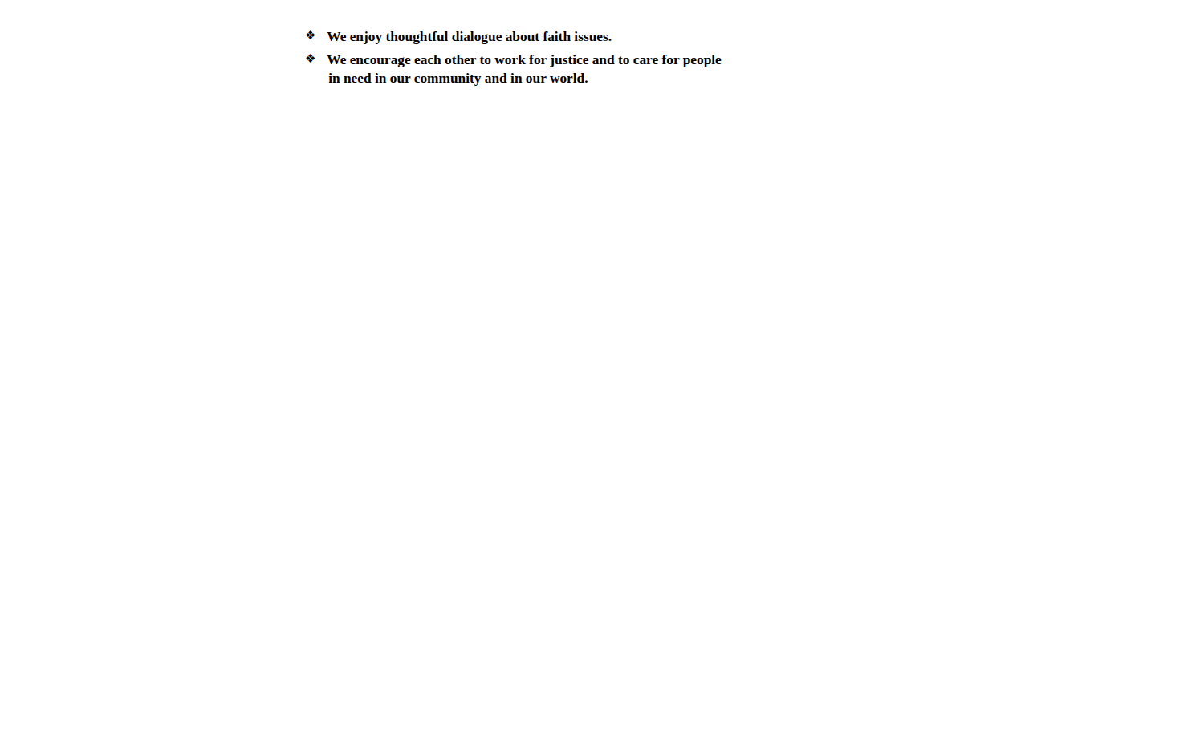We enjoy thoughtful dialogue about faith issues.
We encourage each other to work for justice and to care for peoplein need in our community and in our world.